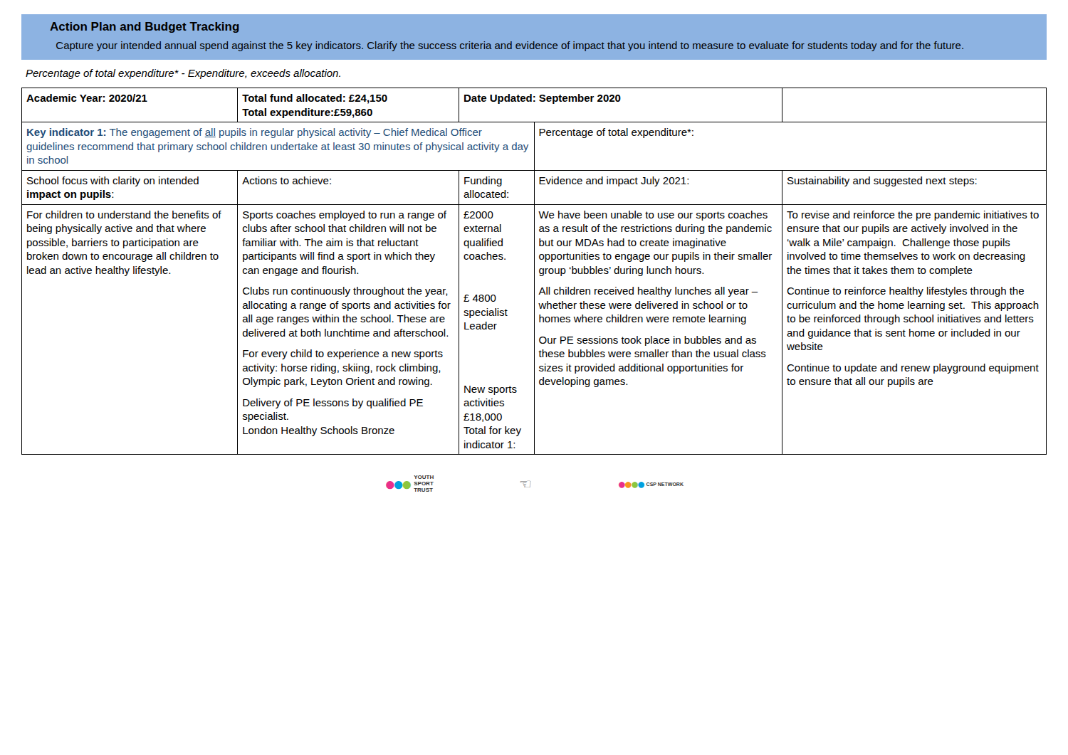Action Plan and Budget Tracking
Capture your intended annual spend against the 5 key indicators. Clarify the success criteria and evidence of impact that you intend to measure to evaluate for students today and for the future.
Percentage of total expenditure* - Expenditure, exceeds allocation.
| Academic Year: 2020/21 | Total fund allocated: £24,150 Total expenditure:£59,860 | Date Updated: September 2020 | |
| Key indicator 1: The engagement of all pupils in regular physical activity – Chief Medical Officer guidelines recommend that primary school children undertake at least 30 minutes of physical activity a day in school | Percentage of total expenditure*: |
| School focus with clarity on intended impact on pupils : | Actions to achieve: | Funding allocated: | Evidence and impact July 2021: | Sustainability and suggested next steps: |
| For children to understand the benefits of being physically active and that where possible, barriers to participation are broken down to encourage all children to lead an active healthy lifestyle. | Sports coaches employed to run a range of clubs after school that children will not be familiar with. The aim is that reluctant participants will find a sport in which they can engage and flourish. Clubs run continuously throughout the year, allocating a range of sports and activities for all age ranges within the school. These are delivered at both lunchtime and afterschool. For every child to experience a new sports activity: horse riding, skiing, rock climbing, Olympic park, Leyton Orient and rowing. Delivery of PE lessons by qualified PE specialist. London Healthy Schools Bronze | £2000 external qualified coaches. £ 4800 specialist Leader New sports activities £18,000 Total for key indicator 1: | We have been unable to use our sports coaches as a result of the restrictions during the pandemic but our MDAs had to create imaginative opportunities to engage our pupils in their smaller group ‘bubbles’ during lunch hours. All children received healthy lunches all year – whether these were delivered in school or to homes where children were remote learning Our PE sessions took place in bubbles and as these bubbles were smaller than the usual class sizes it provided additional opportunities for developing games. | To revise and reinforce the pre pandemic initiatives to ensure that our pupils are actively involved in the ‘walk a Mile’ campaign. Challenge those pupils involved to time themselves to work on decreasing the times that it takes them to complete Continue to reinforce healthy lifestyles through the curriculum and the home learning set. This approach to be reinforced through school initiatives and letters and guidance that is sent home or included in our website Continue to update and renew playground equipment to ensure that all our pupils are |
●●●
YOUTH
SPORT
TRUST
☜
●●●●
CSP NETWORK